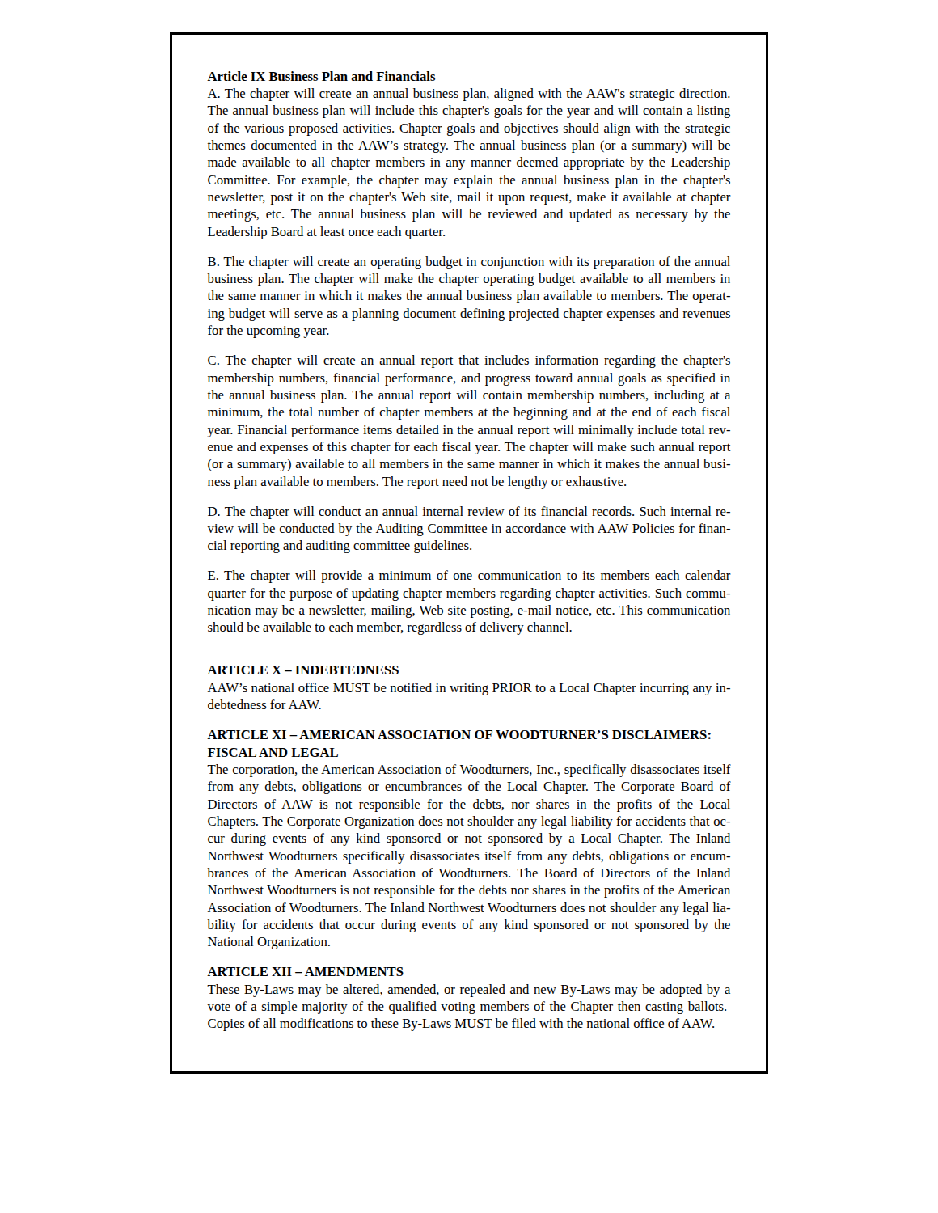Article IX Business Plan and Financials
A. The chapter will create an annual business plan, aligned with the AAW's strategic direction. The annual business plan will include this chapter's goals for the year and will contain a listing of the various proposed activities. Chapter goals and objectives should align with the strategic themes documented in the AAW’s strategy. The annual business plan (or a summary) will be made available to all chapter members in any manner deemed appropriate by the Leadership Committee. For example, the chapter may explain the annual business plan in the chapter's newsletter, post it on the chapter's Web site, mail it upon request, make it available at chapter meetings, etc. The annual business plan will be reviewed and updated as necessary by the Leadership Board at least once each quarter.
B. The chapter will create an operating budget in conjunction with its preparation of the annual business plan. The chapter will make the chapter operating budget available to all members in the same manner in which it makes the annual business plan available to members. The operating budget will serve as a planning document defining projected chapter expenses and revenues for the upcoming year.
C. The chapter will create an annual report that includes information regarding the chapter's membership numbers, financial performance, and progress toward annual goals as specified in the annual business plan. The annual report will contain membership numbers, including at a minimum, the total number of chapter members at the beginning and at the end of each fiscal year. Financial performance items detailed in the annual report will minimally include total revenue and expenses of this chapter for each fiscal year. The chapter will make such annual report (or a summary) available to all members in the same manner in which it makes the annual business plan available to members. The report need not be lengthy or exhaustive.
D. The chapter will conduct an annual internal review of its financial records. Such internal review will be conducted by the Auditing Committee in accordance with AAW Policies for financial reporting and auditing committee guidelines.
E. The chapter will provide a minimum of one communication to its members each calendar quarter for the purpose of updating chapter members regarding chapter activities. Such communication may be a newsletter, mailing, Web site posting, e-mail notice, etc. This communication should be available to each member, regardless of delivery channel.
ARTICLE X – INDEBTEDNESS
AAW’s national office MUST be notified in writing PRIOR to a Local Chapter incurring any indebtedness for AAW.
ARTICLE XI – AMERICAN ASSOCIATION OF WOODTURNER’S DISCLAIMERS:
FISCAL AND LEGAL
The corporation, the American Association of Woodturners, Inc., specifically disassociates itself from any debts, obligations or encumbrances of the Local Chapter. The Corporate Board of Directors of AAW is not responsible for the debts, nor shares in the profits of the Local Chapters. The Corporate Organization does not shoulder any legal liability for accidents that occur during events of any kind sponsored or not sponsored by a Local Chapter. The Inland Northwest Woodturners specifically disassociates itself from any debts, obligations or encumbrances of the American Association of Woodturners. The Board of Directors of the Inland Northwest Woodturners is not responsible for the debts nor shares in the profits of the American Association of Woodturners. The Inland Northwest Woodturners does not shoulder any legal liability for accidents that occur during events of any kind sponsored or not sponsored by the National Organization.
ARTICLE XII – AMENDMENTS
These By-Laws may be altered, amended, or repealed and new By-Laws may be adopted by a vote of a simple majority of the qualified voting members of the Chapter then casting ballots. Copies of all modifications to these By-Laws MUST be filed with the national office of AAW.